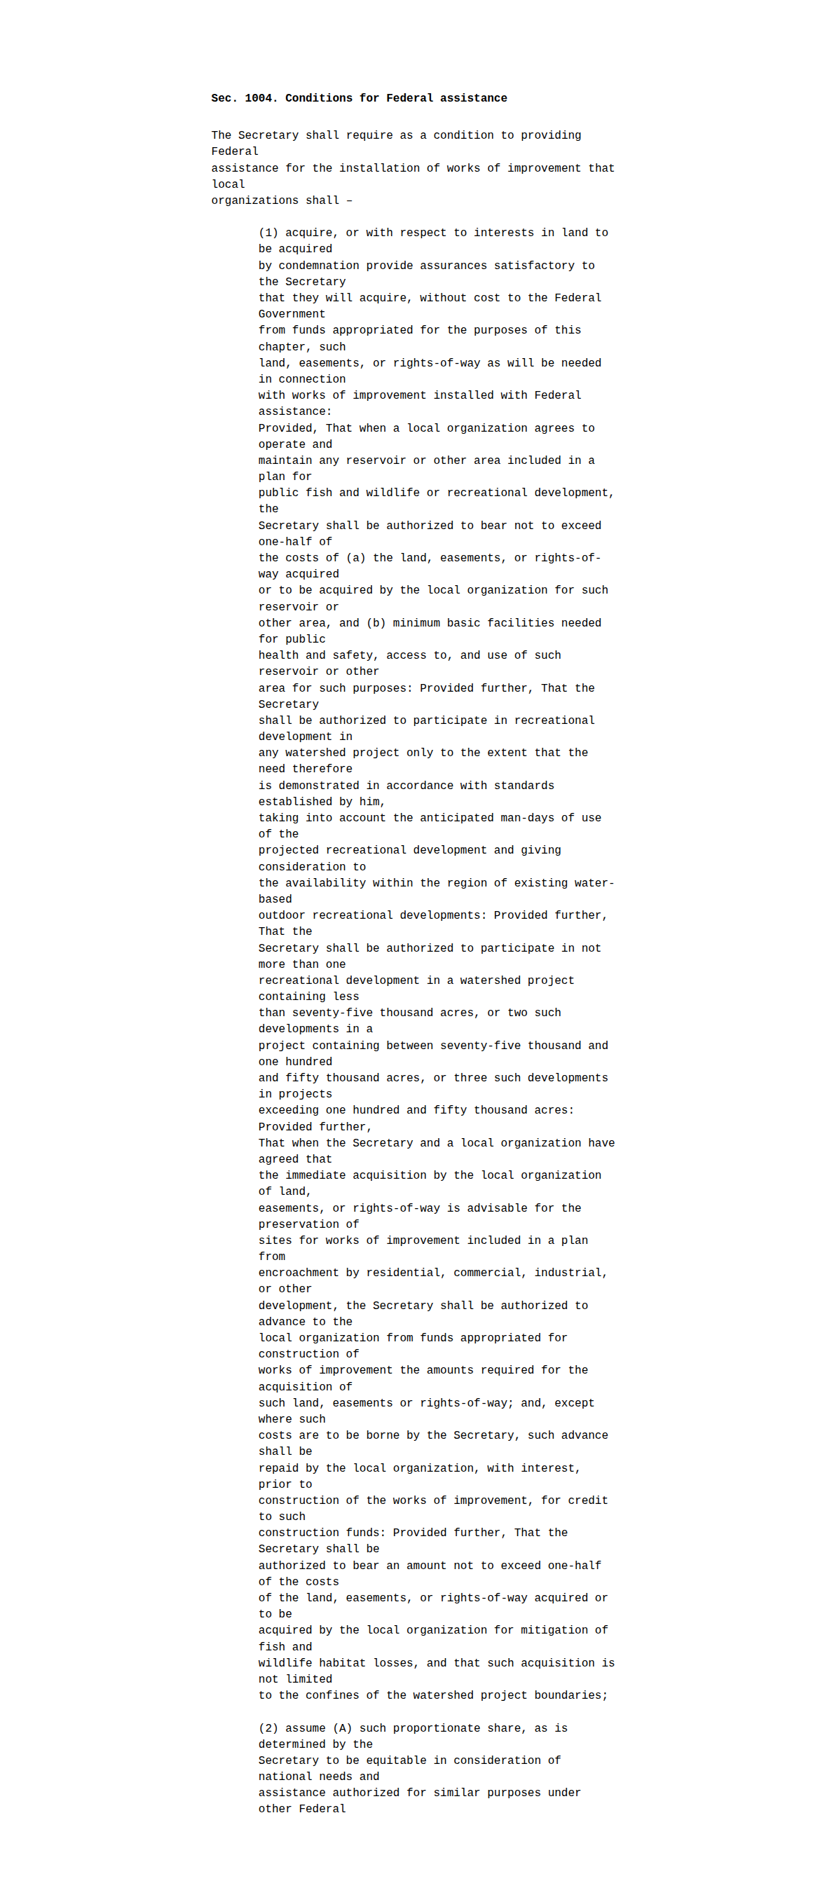Sec. 1004. Conditions for Federal assistance
The Secretary shall require as a condition to providing Federal assistance for the installation of works of improvement that local organizations shall –
(1) acquire, or with respect to interests in land to be acquired by condemnation provide assurances satisfactory to the Secretary that they will acquire, without cost to the Federal Government from funds appropriated for the purposes of this chapter, such land, easements, or rights-of-way as will be needed in connection with works of improvement installed with Federal assistance: Provided, That when a local organization agrees to operate and maintain any reservoir or other area included in a plan for public fish and wildlife or recreational development, the Secretary shall be authorized to bear not to exceed one-half of the costs of (a) the land, easements, or rights-of-way acquired or to be acquired by the local organization for such reservoir or other area, and (b) minimum basic facilities needed for public health and safety, access to, and use of such reservoir or other area for such purposes: Provided further, That the Secretary shall be authorized to participate in recreational development in any watershed project only to the extent that the need therefore is demonstrated in accordance with standards established by him, taking into account the anticipated man-days of use of the projected recreational development and giving consideration to the availability within the region of existing water-based outdoor recreational developments: Provided further, That the Secretary shall be authorized to participate in not more than one recreational development in a watershed project containing less than seventy-five thousand acres, or two such developments in a project containing between seventy-five thousand and one hundred and fifty thousand acres, or three such developments in projects exceeding one hundred and fifty thousand acres: Provided further, That when the Secretary and a local organization have agreed that the immediate acquisition by the local organization of land, easements, or rights-of-way is advisable for the preservation of sites for works of improvement included in a plan from encroachment by residential, commercial, industrial, or other development, the Secretary shall be authorized to advance to the local organization from funds appropriated for construction of works of improvement the amounts required for the acquisition of such land, easements or rights-of-way; and, except where such costs are to be borne by the Secretary, such advance shall be repaid by the local organization, with interest, prior to construction of the works of improvement, for credit to such construction funds: Provided further, That the Secretary shall be authorized to bear an amount not to exceed one-half of the costs of the land, easements, or rights-of-way acquired or to be acquired by the local organization for mitigation of fish and wildlife habitat losses, and that such acquisition is not limited to the confines of the watershed project boundaries;
(2) assume (A) such proportionate share, as is determined by the Secretary to be equitable in consideration of national needs and assistance authorized for similar purposes under other Federal